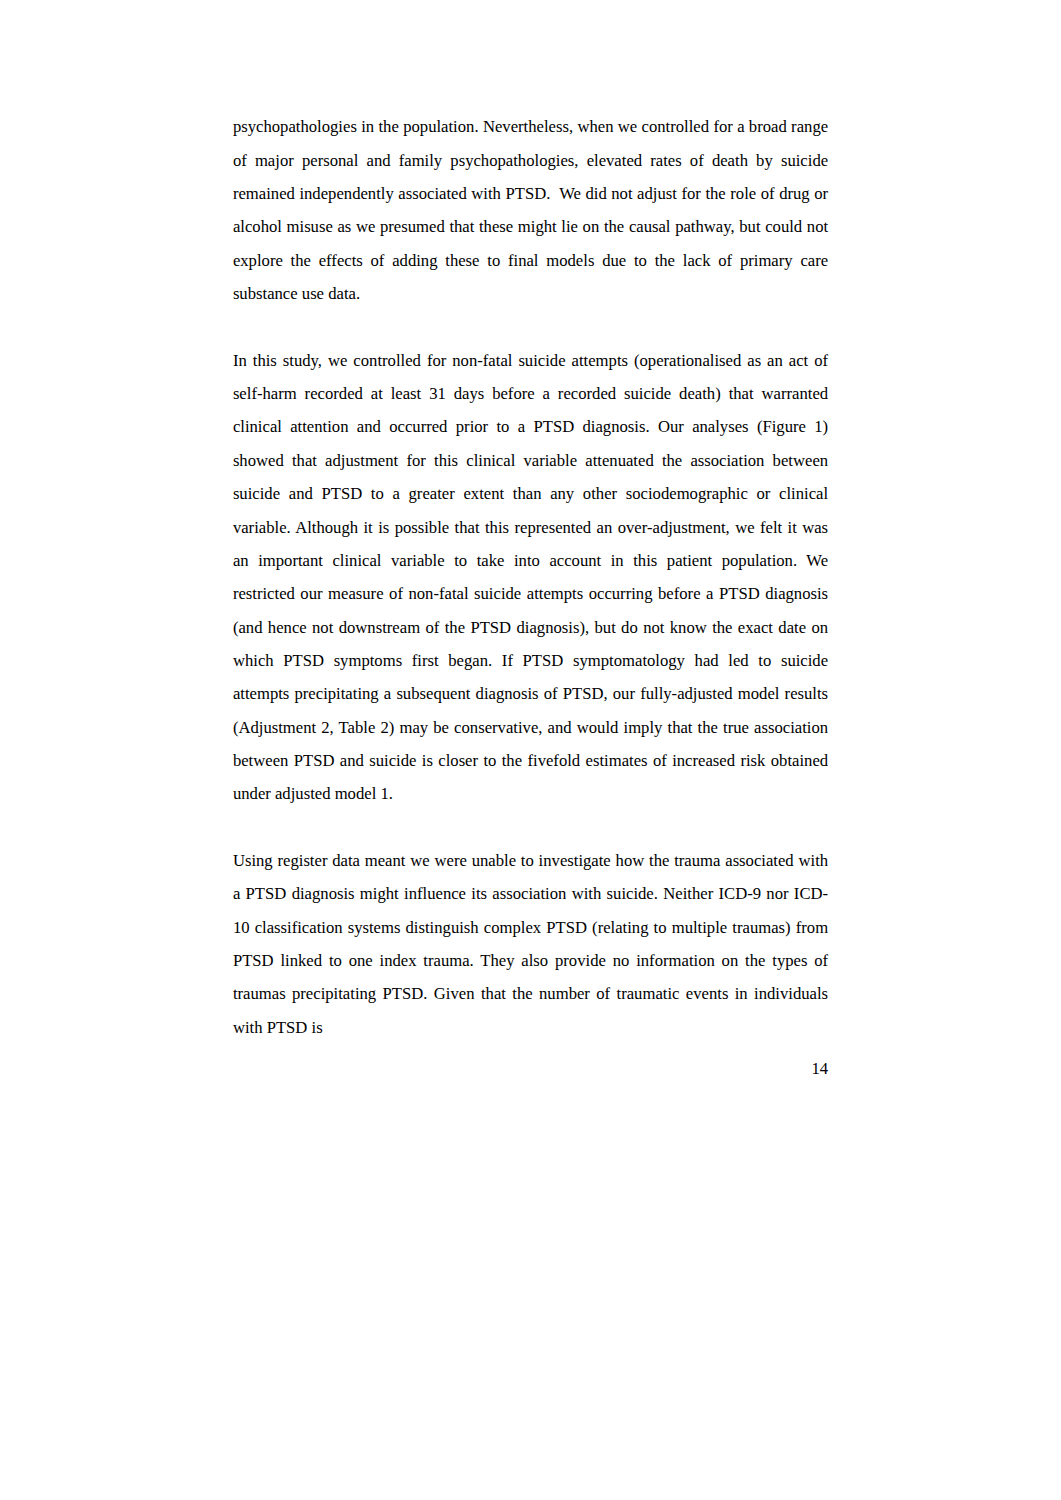psychopathologies in the population. Nevertheless, when we controlled for a broad range of major personal and family psychopathologies, elevated rates of death by suicide remained independently associated with PTSD. We did not adjust for the role of drug or alcohol misuse as we presumed that these might lie on the causal pathway, but could not explore the effects of adding these to final models due to the lack of primary care substance use data.
In this study, we controlled for non-fatal suicide attempts (operationalised as an act of self-harm recorded at least 31 days before a recorded suicide death) that warranted clinical attention and occurred prior to a PTSD diagnosis. Our analyses (Figure 1) showed that adjustment for this clinical variable attenuated the association between suicide and PTSD to a greater extent than any other sociodemographic or clinical variable. Although it is possible that this represented an over-adjustment, we felt it was an important clinical variable to take into account in this patient population. We restricted our measure of non-fatal suicide attempts occurring before a PTSD diagnosis (and hence not downstream of the PTSD diagnosis), but do not know the exact date on which PTSD symptoms first began. If PTSD symptomatology had led to suicide attempts precipitating a subsequent diagnosis of PTSD, our fully-adjusted model results (Adjustment 2, Table 2) may be conservative, and would imply that the true association between PTSD and suicide is closer to the fivefold estimates of increased risk obtained under adjusted model 1.
Using register data meant we were unable to investigate how the trauma associated with a PTSD diagnosis might influence its association with suicide. Neither ICD-9 nor ICD-10 classification systems distinguish complex PTSD (relating to multiple traumas) from PTSD linked to one index trauma. They also provide no information on the types of traumas precipitating PTSD. Given that the number of traumatic events in individuals with PTSD is
14